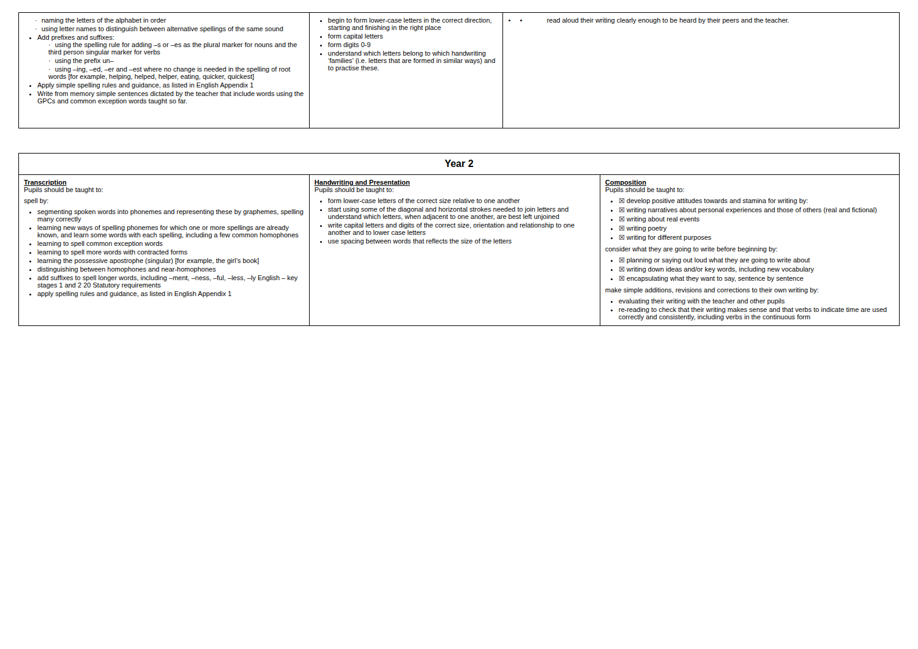| naming the letters of the alphabet in order using letter names to distinguish between alternative spellings of the same sound Add prefixes and suffixes: using the spelling rule for adding –s or –es as the plural marker for nouns and the third person singular marker for verbs using the prefix un– using –ing, –ed, –er and –est where no change is needed in the spelling of root words [for example, helping, helped, helper, eating, quicker, quickest] Apply simple spelling rules and guidance, as listed in English Appendix 1 Write from memory simple sentences dictated by the teacher that include words using the GPCs and common exception words taught so far. | begin to form lower-case letters in the correct direction, starting and finishing in the right place form capital letters form digits 0-9 understand which letters belong to which handwriting ‘families’ (i.e. letters that are formed in similar ways) and to practise these. | • • read aloud their writing clearly enough to be heard by their peers and the teacher. |
| Year 2 |
| Transcription Pupils should be taught to: spell by: segmenting spoken words into phonemes and representing these by graphemes, spelling many correctly learning new ways of spelling phonemes for which one or more spellings are already known, and learn some words with each spelling, including a few common homophones learning to spell common exception words learning to spell more words with contracted forms learning the possessive apostrophe (singular) [for example, the girl’s book] distinguishing between homophones and near-homophones add suffixes to spell longer words, including –ment, –ness, –ful, –less, –ly English – key stages 1 and 2 20 Statutory requirements apply spelling rules and guidance, as listed in English Appendix 1 | Handwriting and Presentation Pupils should be taught to: form lower-case letters of the correct size relative to one another start using some of the diagonal and horizontal strokes needed to join letters and understand which letters, when adjacent to one another, are best left unjoined write capital letters and digits of the correct size, orientation and relationship to one another and to lower case letters use spacing between words that reflects the size of the letters | Composition Pupils should be taught to: ☒ develop positive attitudes towards and stamina for writing by: ☒ writing narratives about personal experiences and those of others (real and fictional) ☒ writing about real events ☒ writing poetry ☒ writing for different purposes consider what they are going to write before beginning by: ☒ planning or saying out loud what they are going to write about ☒ writing down ideas and/or key words, including new vocabulary ☒ encapsulating what they want to say, sentence by sentence make simple additions, revisions and corrections to their own writing by: evaluating their writing with the teacher and other pupils re-reading to check that their writing makes sense and that verbs to indicate time are used correctly and consistently, including verbs in the continuous form |